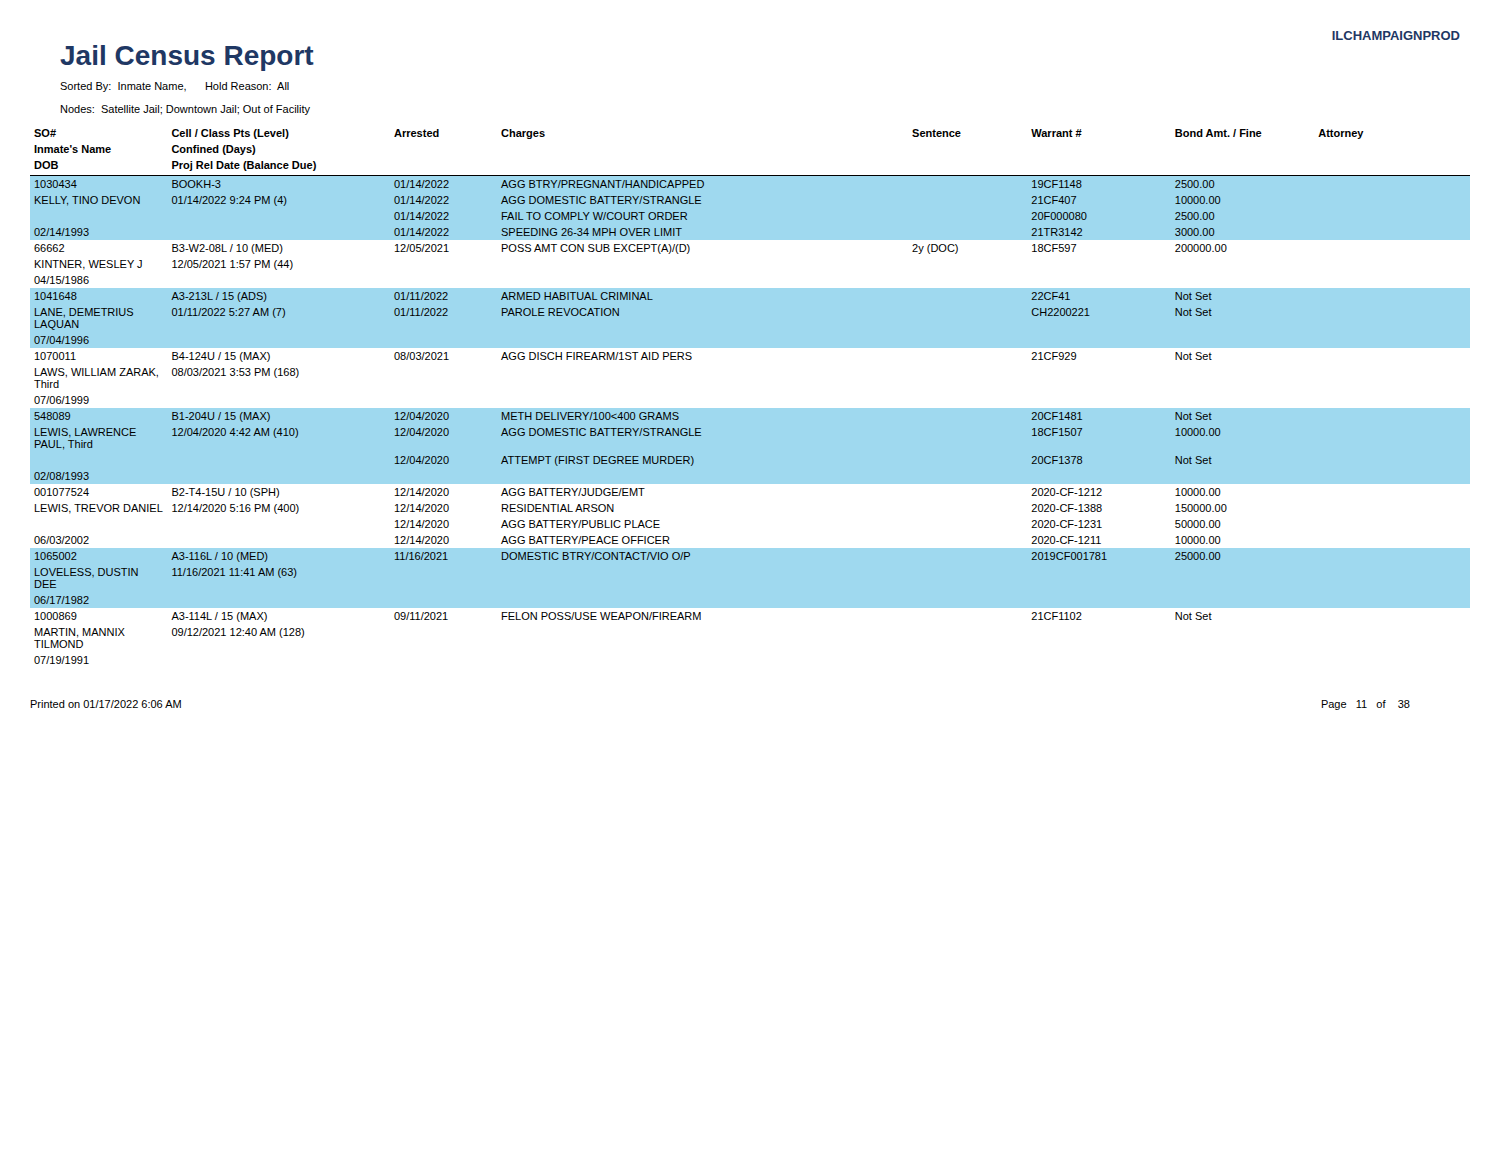ILCHAMPAIGNPROD
Jail Census Report
Sorted By: Inmate Name, Hold Reason: All
Nodes: Satellite Jail; Downtown Jail; Out of Facility
| SO# | Cell / Class Pts (Level) | Arrested | Charges | Sentence | Warrant # | Bond Amt. / Fine | Attorney |
| --- | --- | --- | --- | --- | --- | --- | --- |
| Inmate's Name | Confined (Days) | | | | | | |
| DOB | Proj Rel Date (Balance Due) | | | | | | |
| 1030434 | BOOKH-3 | 01/14/2022 | AGG BTRY/PREGNANT/HANDICAPPED | | 19CF1148 | 2500.00 | |
| KELLY, TINO DEVON | 01/14/2022 9:24 PM (4) | 01/14/2022 | AGG DOMESTIC BATTERY/STRANGLE | | 21CF407 | 10000.00 | |
| | | 01/14/2022 | FAIL TO COMPLY W/COURT ORDER | | 20F000080 | 2500.00 | |
| 02/14/1993 | | 01/14/2022 | SPEEDING 26-34 MPH OVER LIMIT | | 21TR3142 | 3000.00 | |
| 66662 | B3-W2-08L / 10 (MED) | 12/05/2021 | POSS AMT CON SUB EXCEPT(A)/(D) | 2y (DOC) | 18CF597 | 200000.00 | |
| KINTNER, WESLEY J | 12/05/2021 1:57 PM (44) | | | | | | |
| 04/15/1986 | | | | | | | |
| 1041648 | A3-213L / 15 (ADS) | 01/11/2022 | ARMED HABITUAL CRIMINAL | | 22CF41 | Not Set | |
| LANE, DEMETRIUS LAQUAN | 01/11/2022 5:27 AM (7) | 01/11/2022 | PAROLE REVOCATION | | CH2200221 | Not Set | |
| 07/04/1996 | | | | | | | |
| 1070011 | B4-124U / 15 (MAX) | 08/03/2021 | AGG DISCH FIREARM/1ST AID PERS | | 21CF929 | Not Set | |
| LAWS, WILLIAM ZARAK, Third | 08/03/2021 3:53 PM (168) | | | | | | |
| 07/06/1999 | | | | | | | |
| 548089 | B1-204U / 15 (MAX) | 12/04/2020 | METH DELIVERY/100<400 GRAMS | | 20CF1481 | Not Set | |
| LEWIS, LAWRENCE PAUL, Third | 12/04/2020 4:42 AM (410) | 12/04/2020 | AGG DOMESTIC BATTERY/STRANGLE | | 18CF1507 | 10000.00 | |
| | | 12/04/2020 | ATTEMPT (FIRST DEGREE MURDER) | | 20CF1378 | Not Set | |
| 02/08/1993 | | | | | | | |
| 001077524 | B2-T4-15U / 10 (SPH) | 12/14/2020 | AGG BATTERY/JUDGE/EMT | | 2020-CF-1212 | 10000.00 | |
| LEWIS, TREVOR DANIEL | 12/14/2020 5:16 PM (400) | 12/14/2020 | RESIDENTIAL ARSON | | 2020-CF-1388 | 150000.00 | |
| | | 12/14/2020 | AGG BATTERY/PUBLIC PLACE | | 2020-CF-1231 | 50000.00 | |
| 06/03/2002 | | 12/14/2020 | AGG BATTERY/PEACE OFFICER | | 2020-CF-1211 | 10000.00 | |
| 1065002 | A3-116L / 10 (MED) | 11/16/2021 | DOMESTIC BTRY/CONTACT/VIO O/P | | 2019CF001781 | 25000.00 | |
| LOVELESS, DUSTIN DEE | 11/16/2021 11:41 AM (63) | | | | | | |
| 06/17/1982 | | | | | | | |
| 1000869 | A3-114L / 15 (MAX) | 09/11/2021 | FELON POSS/USE WEAPON/FIREARM | | 21CF1102 | Not Set | |
| MARTIN, MANNIX TILMOND | 09/12/2021 12:40 AM (128) | | | | | | |
| 07/19/1991 | | | | | | | |
Printed on 01/17/2022 6:06 AM
Page 11 of 38